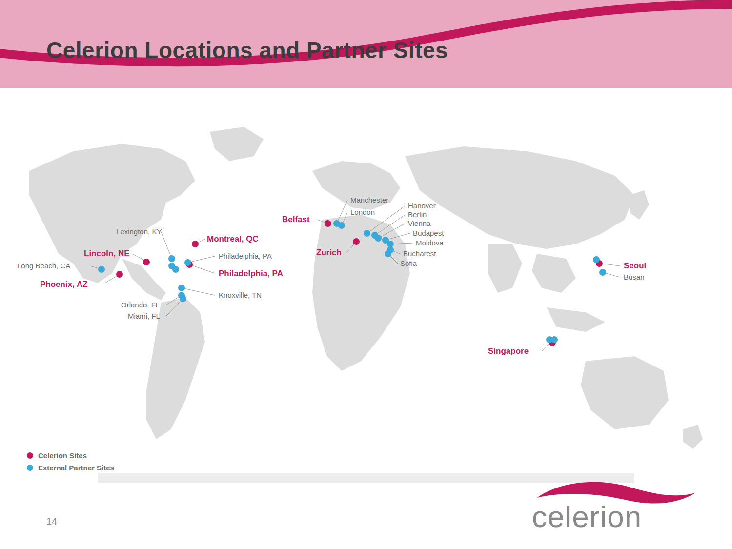Celerion Locations and Partner Sites
Lexington, KY Lincoln, NE Long Beach, CA Phoenix, AZ Montreal, QC Philadelphia, PA Philadelphia, PA Knoxville, TN Orlando, FL Miami, FL Belfast Manchester London Hanover Berlin Vienna Budapest Moldova Bucharest Sofia Zurich Seoul Busan Singapore
Celerion Sites
External Partner Sites
14
celerion